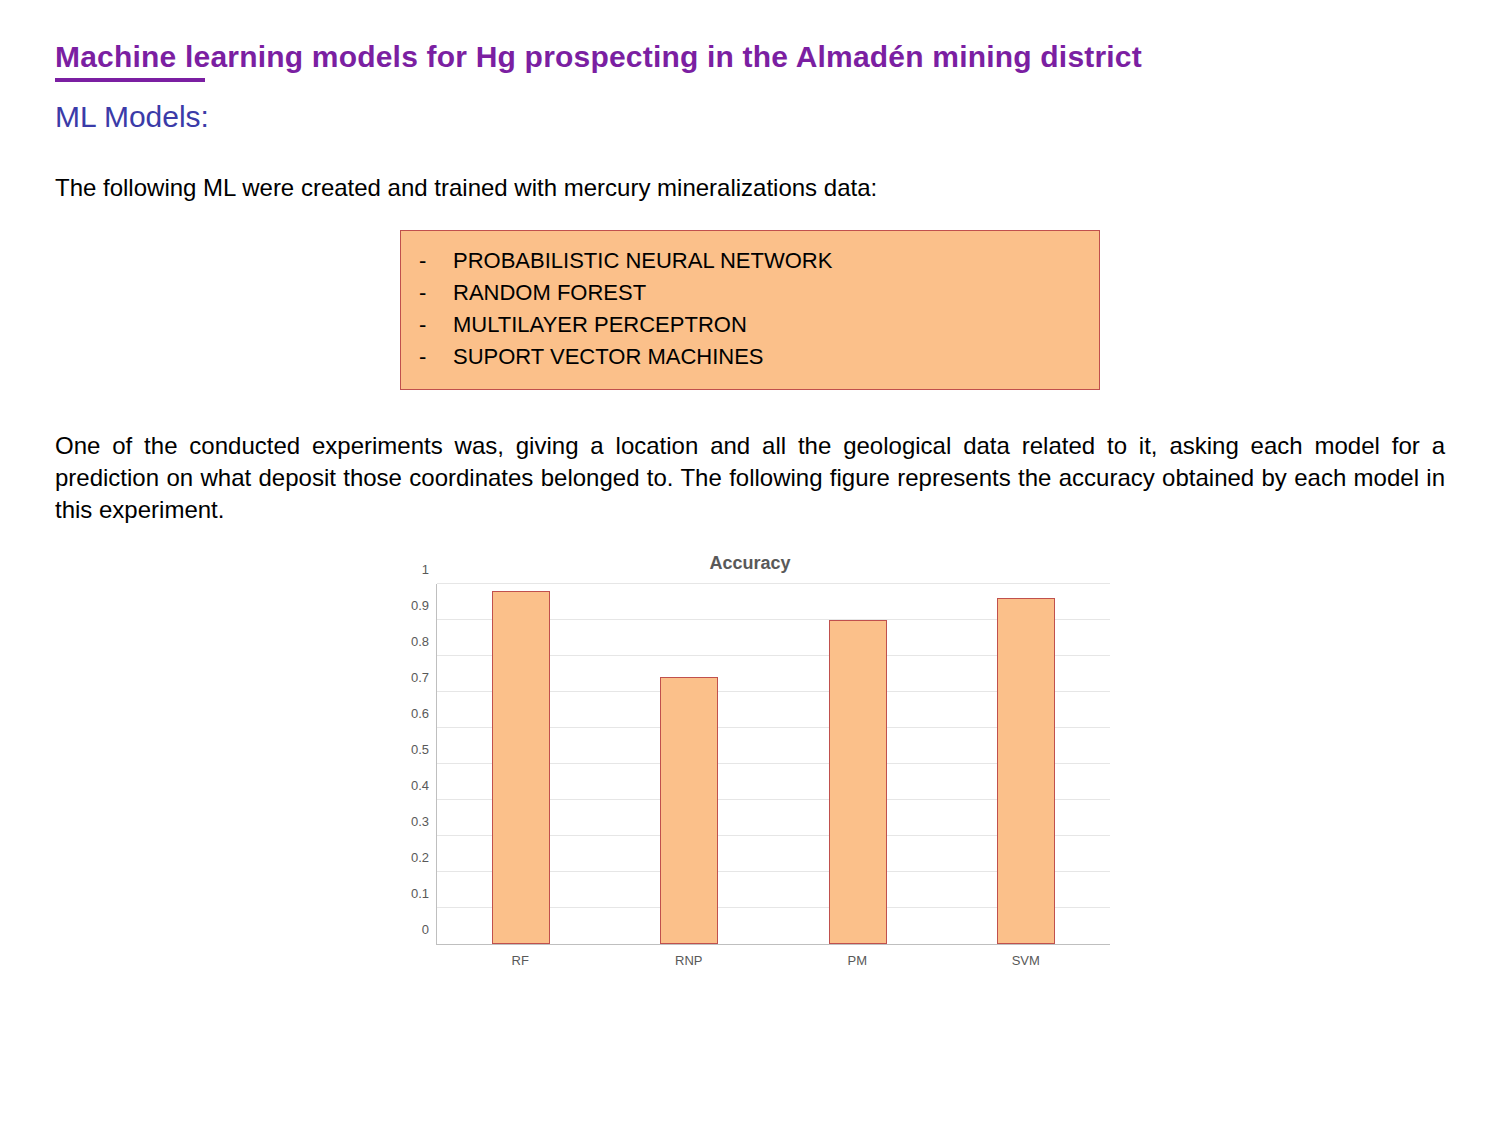Machine learning models for Hg prospecting in the Almadén mining district
ML Models:
The following ML were created and trained with mercury mineralizations data:
PROBABILISTIC NEURAL NETWORK
RANDOM FOREST
MULTILAYER PERCEPTRON
SUPORT VECTOR MACHINES
One of the conducted experiments was, giving a location and all the geological data related to it, asking each model for a prediction on what deposit those coordinates belonged to. The following figure represents the accuracy obtained by each model in this experiment.
Accuracy
1
0.9
0.8
0.7
0.6
0.5
0.4
0.3
0.2
0.1
0
RF RNP PM SVM